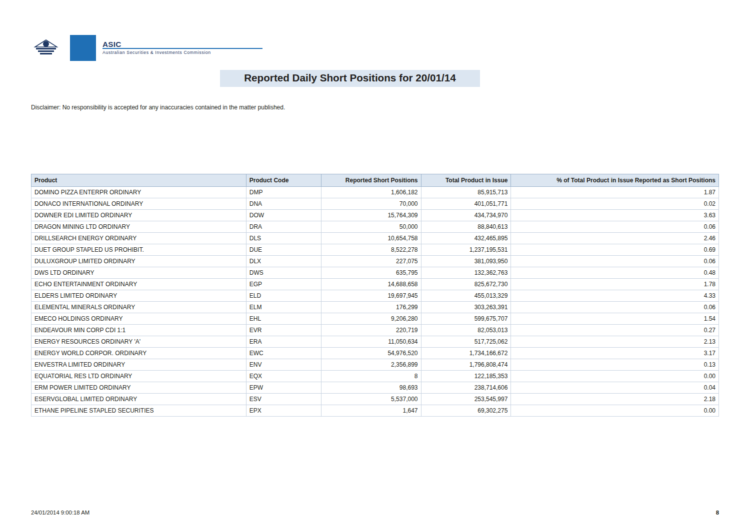ASIC
Australian Securities & Investments Commission
Reported Daily Short Positions for 20/01/14
Disclaimer: No responsibility is accepted for any inaccuracies contained in the matter published.
| Product | Product Code | Reported Short Positions | Total Product in Issue | % of Total Product in Issue Reported as Short Positions |
| --- | --- | --- | --- | --- |
| DOMINO PIZZA ENTERPR ORDINARY | DMP | 1,606,182 | 85,915,713 | 1.87 |
| DONACO INTERNATIONAL ORDINARY | DNA | 70,000 | 401,051,771 | 0.02 |
| DOWNER EDI LIMITED ORDINARY | DOW | 15,764,309 | 434,734,970 | 3.63 |
| DRAGON MINING LTD ORDINARY | DRA | 50,000 | 88,840,613 | 0.06 |
| DRILLSEARCH ENERGY ORDINARY | DLS | 10,654,758 | 432,465,895 | 2.46 |
| DUET GROUP STAPLED US PROHIBIT. | DUE | 8,522,278 | 1,237,195,531 | 0.69 |
| DULUXGROUP LIMITED ORDINARY | DLX | 227,075 | 381,093,950 | 0.06 |
| DWS LTD ORDINARY | DWS | 635,795 | 132,362,763 | 0.48 |
| ECHO ENTERTAINMENT ORDINARY | EGP | 14,688,658 | 825,672,730 | 1.78 |
| ELDERS LIMITED ORDINARY | ELD | 19,697,945 | 455,013,329 | 4.33 |
| ELEMENTAL MINERALS ORDINARY | ELM | 176,299 | 303,263,391 | 0.06 |
| EMECO HOLDINGS ORDINARY | EHL | 9,206,280 | 599,675,707 | 1.54 |
| ENDEAVOUR MIN CORP CDI 1:1 | EVR | 220,719 | 82,053,013 | 0.27 |
| ENERGY RESOURCES ORDINARY 'A' | ERA | 11,050,634 | 517,725,062 | 2.13 |
| ENERGY WORLD CORPOR. ORDINARY | EWC | 54,976,520 | 1,734,166,672 | 3.17 |
| ENVESTRA LIMITED ORDINARY | ENV | 2,356,899 | 1,796,808,474 | 0.13 |
| EQUATORIAL RES LTD ORDINARY | EQX | 8 | 122,185,353 | 0.00 |
| ERM POWER LIMITED ORDINARY | EPW | 98,693 | 238,714,606 | 0.04 |
| ESERVGLOBAL LIMITED ORDINARY | ESV | 5,537,000 | 253,545,997 | 2.18 |
| ETHANE PIPELINE STAPLED SECURITIES | EPX | 1,647 | 69,302,275 | 0.00 |
24/01/2014 9:00:18 AM
8